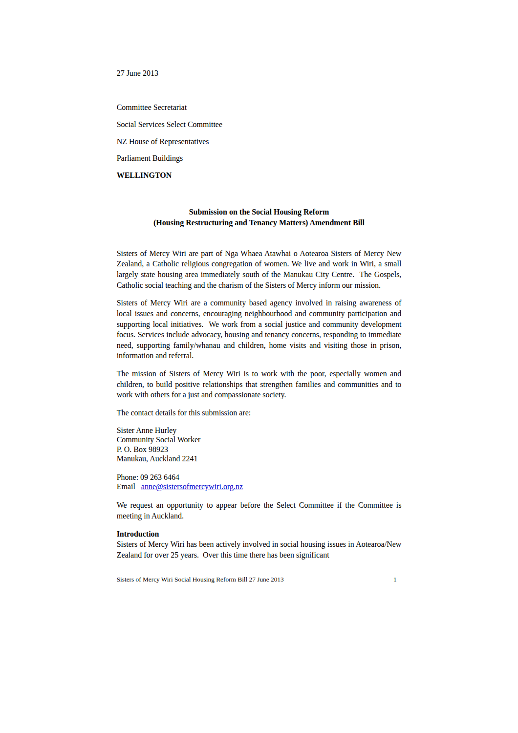27 June 2013
Committee Secretariat
Social Services Select Committee
NZ House of Representatives
Parliament Buildings
WELLINGTON
Submission on the Social Housing Reform
(Housing Restructuring and Tenancy Matters) Amendment Bill
Sisters of Mercy Wiri are part of Nga Whaea Atawhai o Aotearoa Sisters of Mercy New Zealand, a Catholic religious congregation of women. We live and work in Wiri, a small largely state housing area immediately south of the Manukau City Centre. The Gospels, Catholic social teaching and the charism of the Sisters of Mercy inform our mission.
Sisters of Mercy Wiri are a community based agency involved in raising awareness of local issues and concerns, encouraging neighbourhood and community participation and supporting local initiatives. We work from a social justice and community development focus. Services include advocacy, housing and tenancy concerns, responding to immediate need, supporting family/whanau and children, home visits and visiting those in prison, information and referral.
The mission of Sisters of Mercy Wiri is to work with the poor, especially women and children, to build positive relationships that strengthen families and communities and to work with others for a just and compassionate society.
The contact details for this submission are:
Sister Anne Hurley
Community Social Worker
P. O. Box 98923
Manukau, Auckland 2241
Phone: 09 263 6464
Email anne@sistersofmercywiri.org.nz
We request an opportunity to appear before the Select Committee if the Committee is meeting in Auckland.
Introduction
Sisters of Mercy Wiri has been actively involved in social housing issues in Aotearoa/New Zealand for over 25 years. Over this time there has been significant
Sisters of Mercy Wiri Social Housing Reform Bill 27 June 2013 1